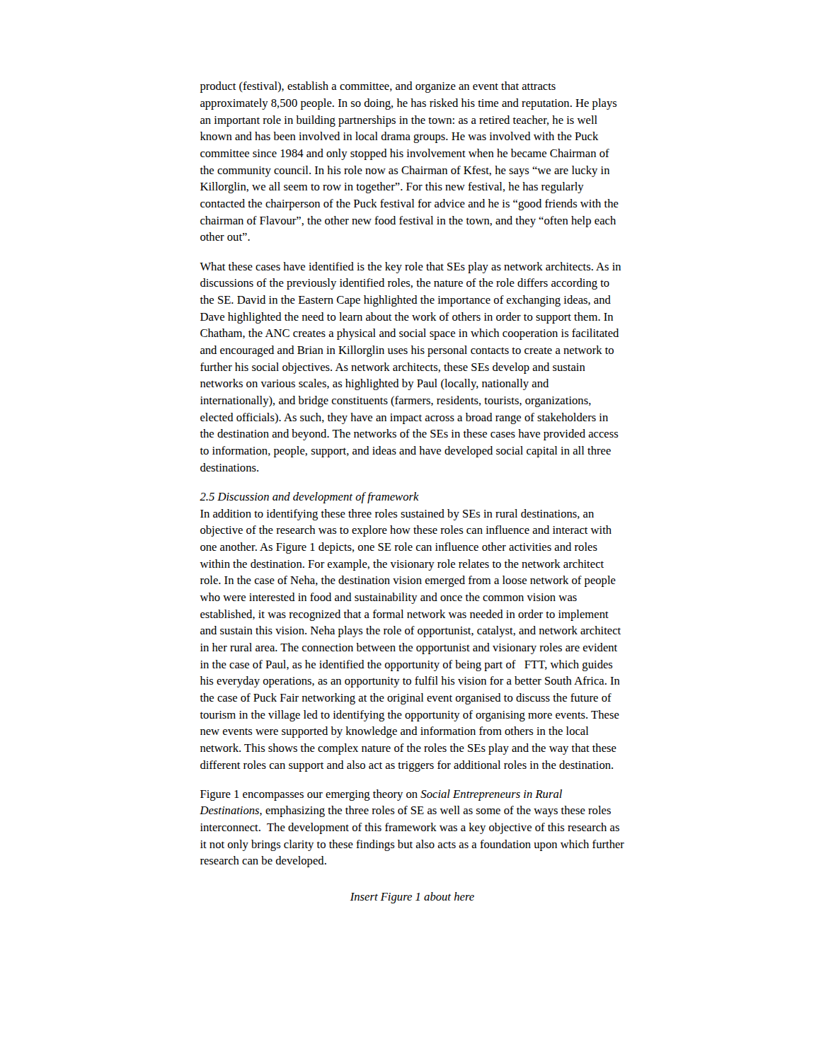product (festival), establish a committee, and organize an event that attracts approximately 8,500 people. In so doing, he has risked his time and reputation. He plays an important role in building partnerships in the town: as a retired teacher, he is well known and has been involved in local drama groups. He was involved with the Puck committee since 1984 and only stopped his involvement when he became Chairman of the community council. In his role now as Chairman of Kfest, he says “we are lucky in Killorglin, we all seem to row in together”. For this new festival, he has regularly contacted the chairperson of the Puck festival for advice and he is “good friends with the chairman of Flavour”, the other new food festival in the town, and they “often help each other out”.
What these cases have identified is the key role that SEs play as network architects. As in discussions of the previously identified roles, the nature of the role differs according to the SE. David in the Eastern Cape highlighted the importance of exchanging ideas, and Dave highlighted the need to learn about the work of others in order to support them. In Chatham, the ANC creates a physical and social space in which cooperation is facilitated and encouraged and Brian in Killorglin uses his personal contacts to create a network to further his social objectives. As network architects, these SEs develop and sustain networks on various scales, as highlighted by Paul (locally, nationally and internationally), and bridge constituents (farmers, residents, tourists, organizations, elected officials). As such, they have an impact across a broad range of stakeholders in the destination and beyond. The networks of the SEs in these cases have provided access to information, people, support, and ideas and have developed social capital in all three destinations.
2.5 Discussion and development of framework
In addition to identifying these three roles sustained by SEs in rural destinations, an objective of the research was to explore how these roles can influence and interact with one another. As Figure 1 depicts, one SE role can influence other activities and roles within the destination. For example, the visionary role relates to the network architect role. In the case of Neha, the destination vision emerged from a loose network of people who were interested in food and sustainability and once the common vision was established, it was recognized that a formal network was needed in order to implement and sustain this vision. Neha plays the role of opportunist, catalyst, and network architect in her rural area. The connection between the opportunist and visionary roles are evident in the case of Paul, as he identified the opportunity of being part of FTT, which guides his everyday operations, as an opportunity to fulfil his vision for a better South Africa. In the case of Puck Fair networking at the original event organised to discuss the future of tourism in the village led to identifying the opportunity of organising more events. These new events were supported by knowledge and information from others in the local network. This shows the complex nature of the roles the SEs play and the way that these different roles can support and also act as triggers for additional roles in the destination.
Figure 1 encompasses our emerging theory on Social Entrepreneurs in Rural Destinations, emphasizing the three roles of SE as well as some of the ways these roles interconnect. The development of this framework was a key objective of this research as it not only brings clarity to these findings but also acts as a foundation upon which further research can be developed.
Insert Figure 1 about here